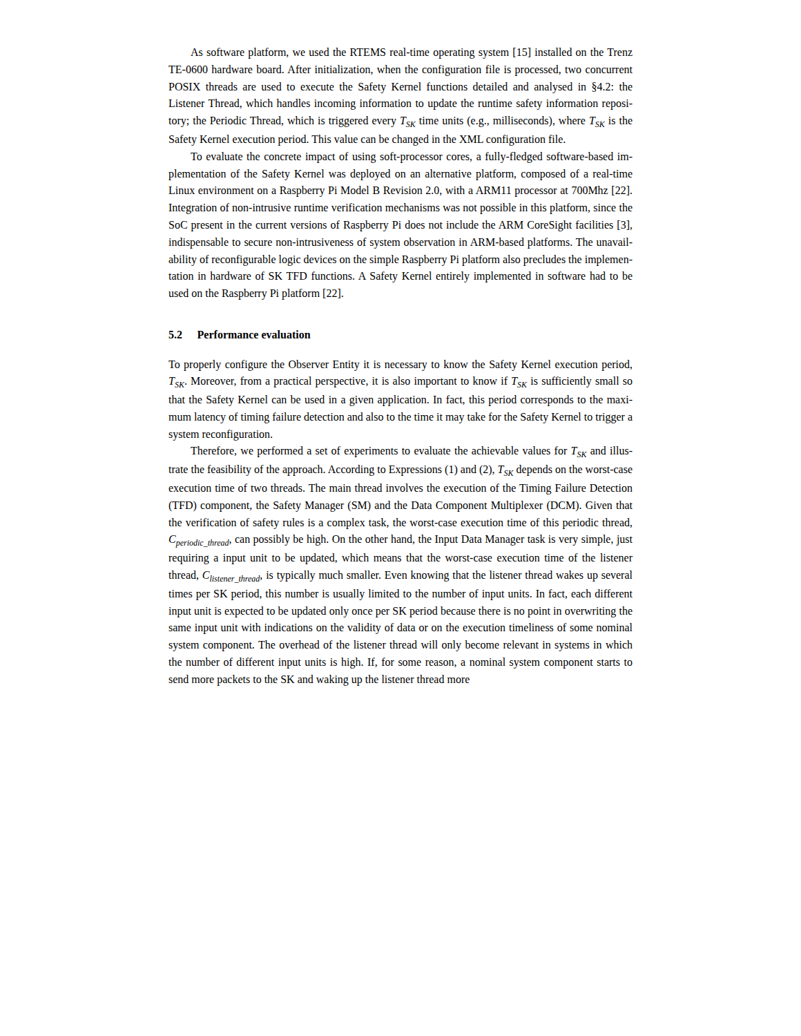As software platform, we used the RTEMS real-time operating system [15] installed on the Trenz TE-0600 hardware board. After initialization, when the configuration file is processed, two concurrent POSIX threads are used to execute the Safety Kernel functions detailed and analysed in §4.2: the Listener Thread, which handles incoming information to update the runtime safety information repository; the Periodic Thread, which is triggered every TSK time units (e.g., milliseconds), where TSK is the Safety Kernel execution period. This value can be changed in the XML configuration file.
To evaluate the concrete impact of using soft-processor cores, a fully-fledged software-based implementation of the Safety Kernel was deployed on an alternative platform, composed of a real-time Linux environment on a Raspberry Pi Model B Revision 2.0, with a ARM11 processor at 700Mhz [22]. Integration of non-intrusive runtime verification mechanisms was not possible in this platform, since the SoC present in the current versions of Raspberry Pi does not include the ARM CoreSight facilities [3], indispensable to secure non-intrusiveness of system observation in ARM-based platforms. The unavailability of reconfigurable logic devices on the simple Raspberry Pi platform also precludes the implementation in hardware of SK TFD functions. A Safety Kernel entirely implemented in software had to be used on the Raspberry Pi platform [22].
5.2 Performance evaluation
To properly configure the Observer Entity it is necessary to know the Safety Kernel execution period, TSK. Moreover, from a practical perspective, it is also important to know if TSK is sufficiently small so that the Safety Kernel can be used in a given application. In fact, this period corresponds to the maximum latency of timing failure detection and also to the time it may take for the Safety Kernel to trigger a system reconfiguration.
Therefore, we performed a set of experiments to evaluate the achievable values for TSK and illustrate the feasibility of the approach. According to Expressions (1) and (2), TSK depends on the worst-case execution time of two threads. The main thread involves the execution of the Timing Failure Detection (TFD) component, the Safety Manager (SM) and the Data Component Multiplexer (DCM). Given that the verification of safety rules is a complex task, the worst-case execution time of this periodic thread, Cperiodic_thread, can possibly be high. On the other hand, the Input Data Manager task is very simple, just requiring a input unit to be updated, which means that the worst-case execution time of the listener thread, Clistener_thread, is typically much smaller. Even knowing that the listener thread wakes up several times per SK period, this number is usually limited to the number of input units. In fact, each different input unit is expected to be updated only once per SK period because there is no point in overwriting the same input unit with indications on the validity of data or on the execution timeliness of some nominal system component. The overhead of the listener thread will only become relevant in systems in which the number of different input units is high. If, for some reason, a nominal system component starts to send more packets to the SK and waking up the listener thread more